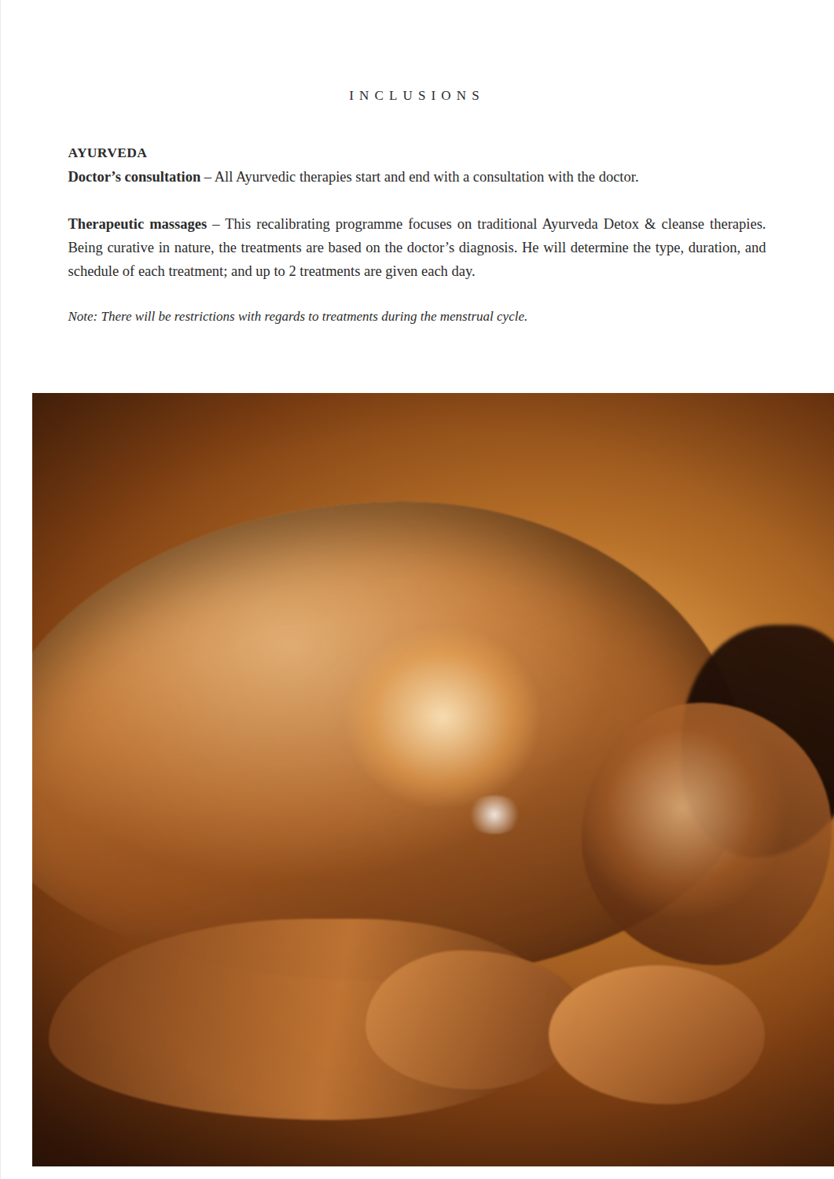Inclusions
Ayurveda
Doctor’s consultation – All Ayurvedic therapies start and end with a consultation with the doctor.
Therapeutic massages – This recalibrating programme focuses on traditional Ayurveda Detox & cleanse therapies. Being curative in nature, the treatments are based on the doctor’s diagnosis. He will determine the type, duration, and schedule of each treatment; and up to 2 treatments are given each day.
Note: There will be restrictions with regards to treatments during the menstrual cycle.